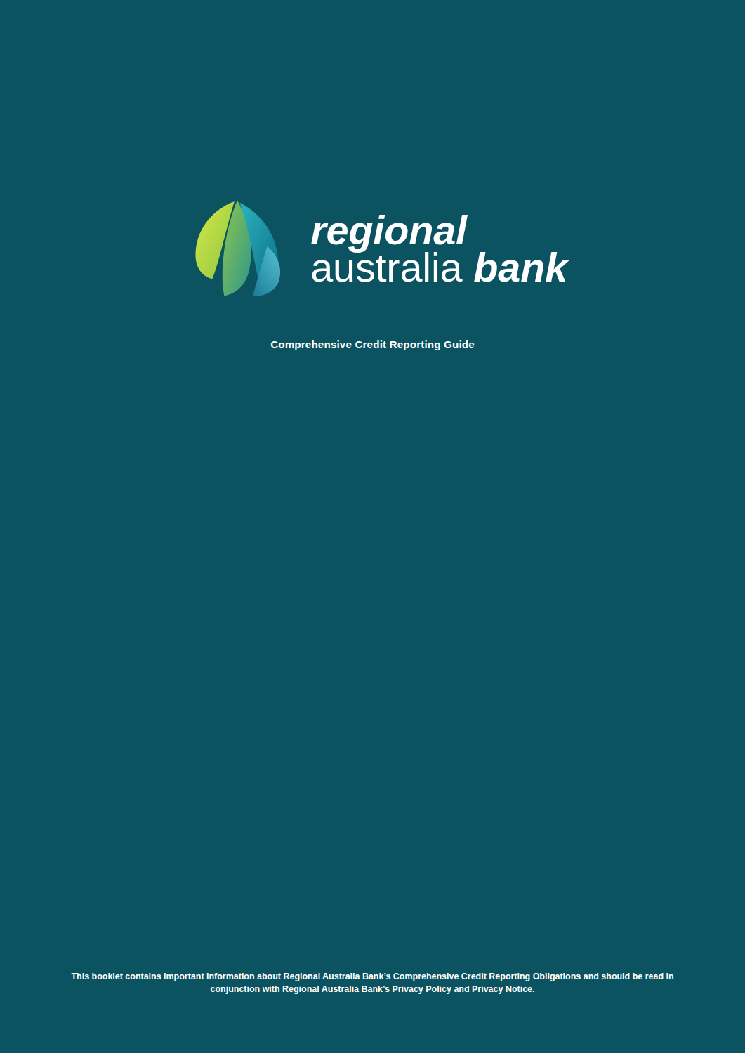regional australia bank
Comprehensive Credit Reporting Guide
This booklet contains important information about Regional Australia Bank’s Comprehensive Credit Reporting Obligations and should be read in conjunction with Regional Australia Bank’s Privacy Policy and Privacy Notice.